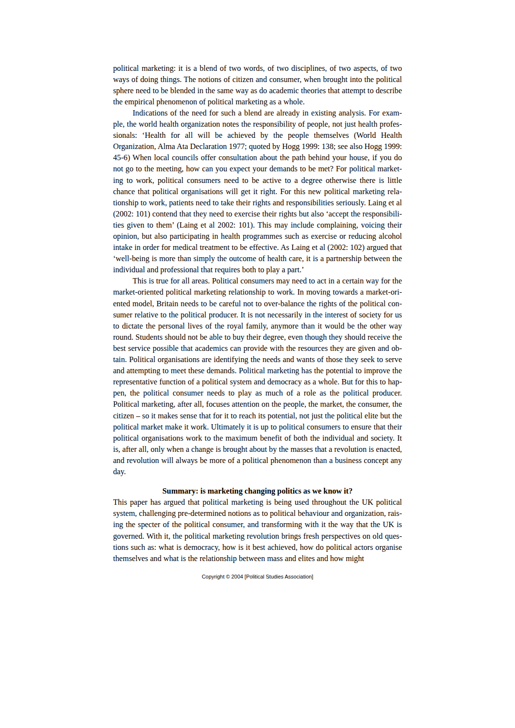political marketing: it is a blend of two words, of two disciplines, of two aspects, of two ways of doing things. The notions of citizen and consumer, when brought into the political sphere need to be blended in the same way as do academic theories that attempt to describe the empirical phenomenon of political marketing as a whole.
Indications of the need for such a blend are already in existing analysis. For example, the world health organization notes the responsibility of people, not just health professionals: ‘Health for all will be achieved by the people themselves (World Health Organization, Alma Ata Declaration 1977; quoted by Hogg 1999: 138; see also Hogg 1999: 45-6) When local councils offer consultation about the path behind your house, if you do not go to the meeting, how can you expect your demands to be met? For political marketing to work, political consumers need to be active to a degree otherwise there is little chance that political organisations will get it right. For this new political marketing relationship to work, patients need to take their rights and responsibilities seriously. Laing et al (2002: 101) contend that they need to exercise their rights but also ‘accept the responsibilities given to them’ (Laing et al 2002: 101). This may include complaining, voicing their opinion, but also participating in health programmes such as exercise or reducing alcohol intake in order for medical treatment to be effective. As Laing et al (2002: 102) argued that ‘well-being is more than simply the outcome of health care, it is a partnership between the individual and professional that requires both to play a part.’
This is true for all areas. Political consumers may need to act in a certain way for the market-oriented political marketing relationship to work. In moving towards a market-oriented model, Britain needs to be careful not to over-balance the rights of the political consumer relative to the political producer. It is not necessarily in the interest of society for us to dictate the personal lives of the royal family, anymore than it would be the other way round. Students should not be able to buy their degree, even though they should receive the best service possible that academics can provide with the resources they are given and obtain. Political organisations are identifying the needs and wants of those they seek to serve and attempting to meet these demands. Political marketing has the potential to improve the representative function of a political system and democracy as a whole. But for this to happen, the political consumer needs to play as much of a role as the political producer. Political marketing, after all, focuses attention on the people, the market, the consumer, the citizen – so it makes sense that for it to reach its potential, not just the political elite but the political market make it work. Ultimately it is up to political consumers to ensure that their political organisations work to the maximum benefit of both the individual and society. It is, after all, only when a change is brought about by the masses that a revolution is enacted, and revolution will always be more of a political phenomenon than a business concept any day.
Summary: is marketing changing politics as we know it?
This paper has argued that political marketing is being used throughout the UK political system, challenging pre-determined notions as to political behaviour and organization, raising the specter of the political consumer, and transforming with it the way that the UK is governed. With it, the political marketing revolution brings fresh perspectives on old questions such as: what is democracy, how is it best achieved, how do political actors organise themselves and what is the relationship between mass and elites and how might
Copyright © 2004 [Political Studies Association]